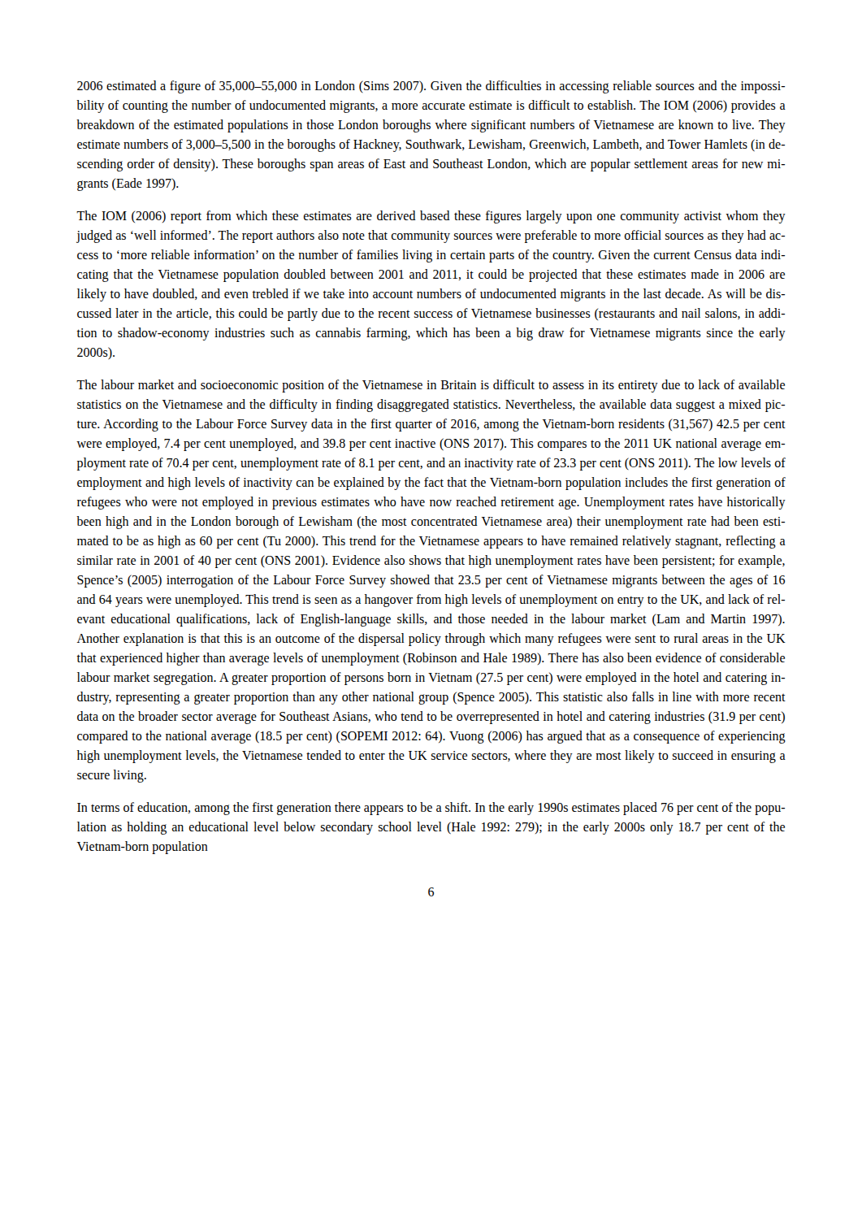2006 estimated a figure of 35,000–55,000 in London (Sims 2007). Given the difficulties in accessing reliable sources and the impossibility of counting the number of undocumented migrants, a more accurate estimate is difficult to establish. The IOM (2006) provides a breakdown of the estimated populations in those London boroughs where significant numbers of Vietnamese are known to live. They estimate numbers of 3,000–5,500 in the boroughs of Hackney, Southwark, Lewisham, Greenwich, Lambeth, and Tower Hamlets (in descending order of density). These boroughs span areas of East and Southeast London, which are popular settlement areas for new migrants (Eade 1997).
The IOM (2006) report from which these estimates are derived based these figures largely upon one community activist whom they judged as ‘well informed’. The report authors also note that community sources were preferable to more official sources as they had access to ‘more reliable information’ on the number of families living in certain parts of the country. Given the current Census data indicating that the Vietnamese population doubled between 2001 and 2011, it could be projected that these estimates made in 2006 are likely to have doubled, and even trebled if we take into account numbers of undocumented migrants in the last decade. As will be discussed later in the article, this could be partly due to the recent success of Vietnamese businesses (restaurants and nail salons, in addition to shadow-economy industries such as cannabis farming, which has been a big draw for Vietnamese migrants since the early 2000s).
The labour market and socioeconomic position of the Vietnamese in Britain is difficult to assess in its entirety due to lack of available statistics on the Vietnamese and the difficulty in finding disaggregated statistics. Nevertheless, the available data suggest a mixed picture. According to the Labour Force Survey data in the first quarter of 2016, among the Vietnam-born residents (31,567) 42.5 per cent were employed, 7.4 per cent unemployed, and 39.8 per cent inactive (ONS 2017). This compares to the 2011 UK national average employment rate of 70.4 per cent, unemployment rate of 8.1 per cent, and an inactivity rate of 23.3 per cent (ONS 2011). The low levels of employment and high levels of inactivity can be explained by the fact that the Vietnam-born population includes the first generation of refugees who were not employed in previous estimates who have now reached retirement age. Unemployment rates have historically been high and in the London borough of Lewisham (the most concentrated Vietnamese area) their unemployment rate had been estimated to be as high as 60 per cent (Tu 2000). This trend for the Vietnamese appears to have remained relatively stagnant, reflecting a similar rate in 2001 of 40 per cent (ONS 2001). Evidence also shows that high unemployment rates have been persistent; for example, Spence’s (2005) interrogation of the Labour Force Survey showed that 23.5 per cent of Vietnamese migrants between the ages of 16 and 64 years were unemployed. This trend is seen as a hangover from high levels of unemployment on entry to the UK, and lack of relevant educational qualifications, lack of English-language skills, and those needed in the labour market (Lam and Martin 1997). Another explanation is that this is an outcome of the dispersal policy through which many refugees were sent to rural areas in the UK that experienced higher than average levels of unemployment (Robinson and Hale 1989). There has also been evidence of considerable labour market segregation. A greater proportion of persons born in Vietnam (27.5 per cent) were employed in the hotel and catering industry, representing a greater proportion than any other national group (Spence 2005). This statistic also falls in line with more recent data on the broader sector average for Southeast Asians, who tend to be overrepresented in hotel and catering industries (31.9 per cent) compared to the national average (18.5 per cent) (SOPEMI 2012: 64). Vuong (2006) has argued that as a consequence of experiencing high unemployment levels, the Vietnamese tended to enter the UK service sectors, where they are most likely to succeed in ensuring a secure living.
In terms of education, among the first generation there appears to be a shift. In the early 1990s estimates placed 76 per cent of the population as holding an educational level below secondary school level (Hale 1992: 279); in the early 2000s only 18.7 per cent of the Vietnam-born population
6